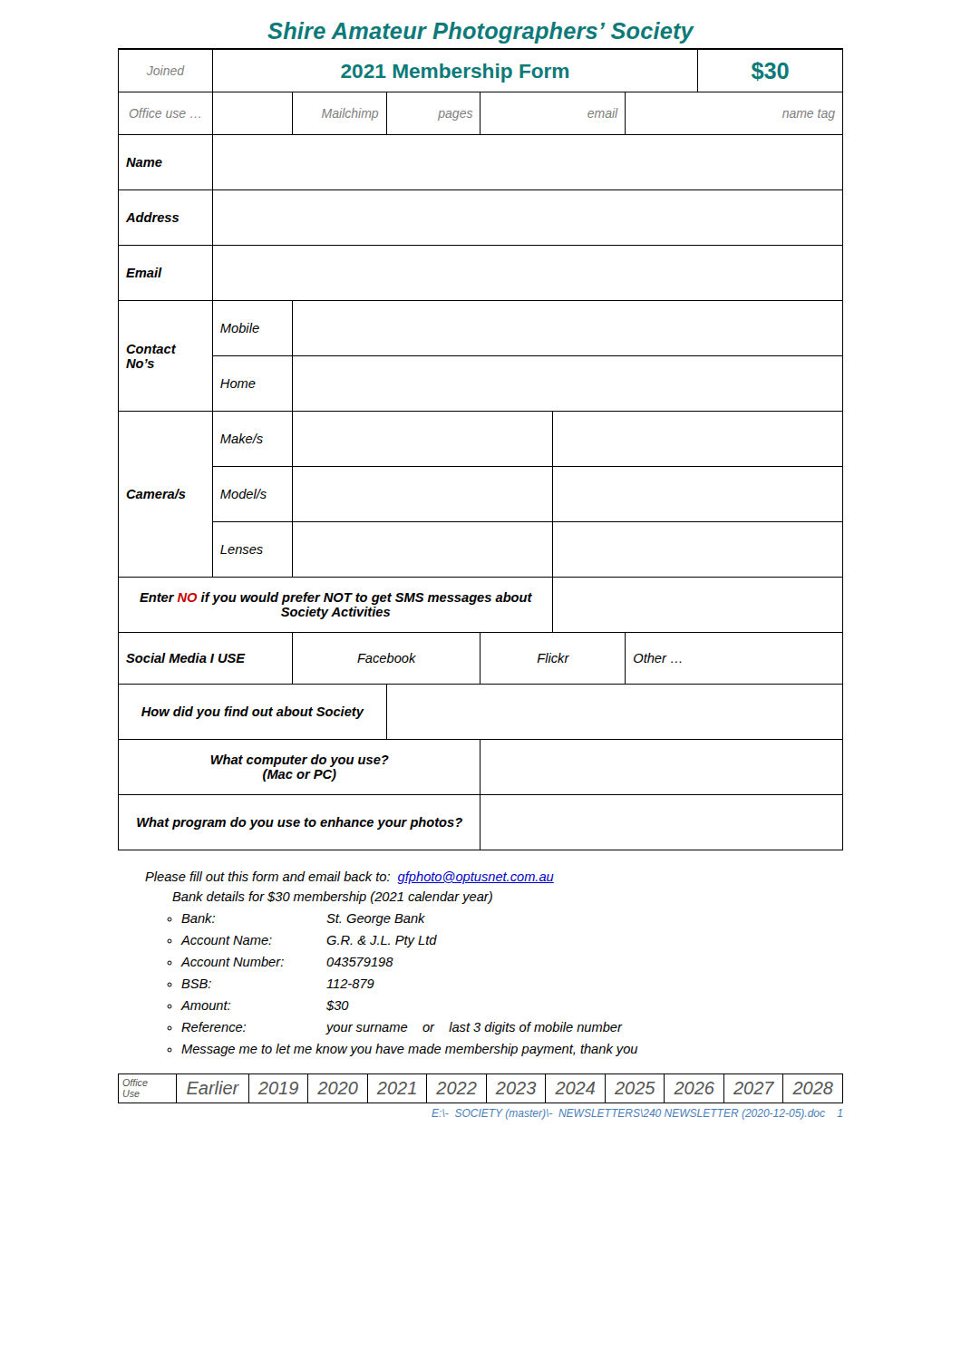Shire Amateur Photographers’ Society
| Joined | 2021 Membership Form | $30 |
| Office use … | | Mailchimp | pages | email | name tag |
| Name | |
| Address | |
| Email | |
| Contact No’s | Mobile | |
| Home | |
| Camera/s | Make/s | | |
| Model/s | | |
| Lenses | | |
| Enter NO if you would prefer NOT to get SMS messages about Society Activities | |
| Social Media I USE | Facebook | Flickr | Other … |
| How did you find out about Society | |
| What computer do you use? (Mac or PC) | |
| What program do you use to enhance your photos? | |
Please fill out this form and email back to: gfphoto@optusnet.com.au
Bank details for $30 membership (2021 calendar year)
Bank: St. George Bank
Account Name: G.R. & J.L. Pty Ltd
Account Number: 043579198
BSB: 112-879
Amount:$30
Reference: your surname or last 3 digits of mobile number
Message me to let me know you have made membership payment, thank you
| Office Use | Earlier | 2019 | 2020 | 2021 | 2022 | 2023 | 2024 | 2025 | 2026 | 2027 | 2028 |
E:\- SOCIETY (master)\- NEWSLETTERS\240 NEWSLETTER (2020-12-05).doc 1